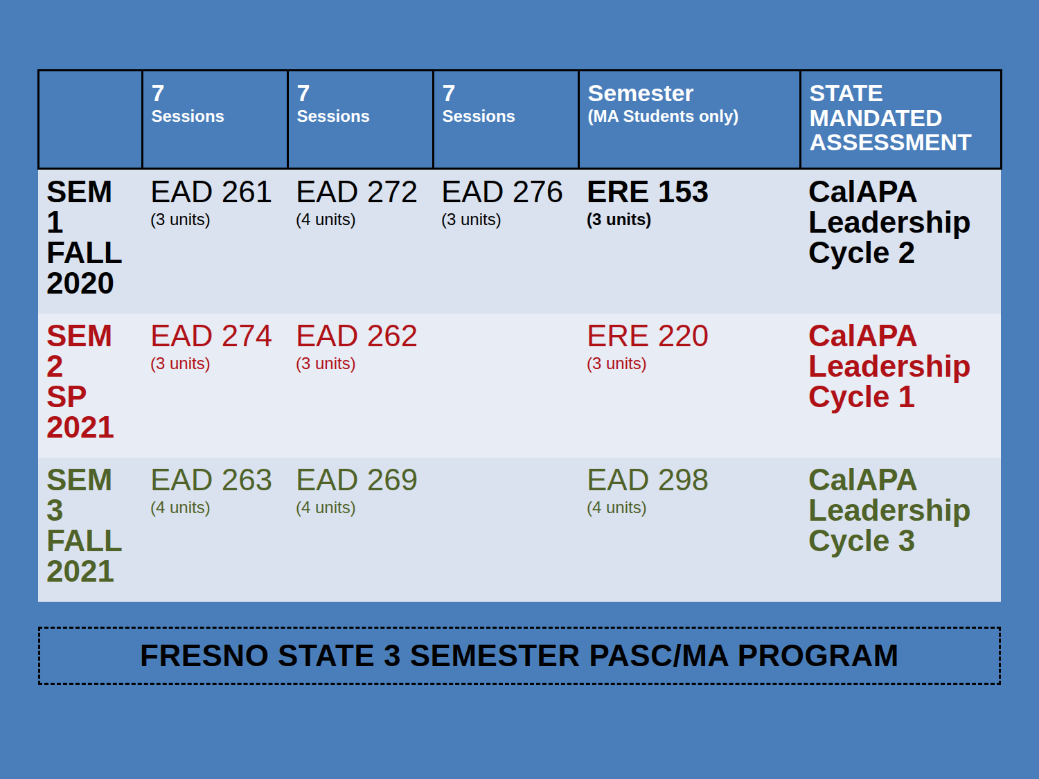| | 7 Sessions | 7 Sessions | 7 Sessions | Semester (MA Students only) | STATE MANDATED ASSESSMENT |
| --- | --- | --- | --- | --- | --- |
| SEM 1 FALL 2020 | EAD 261 (3 units) | EAD 272 (4 units) | EAD 276 (3 units) | ERE 153 (3 units) | CalAPA Leadership Cycle 2 |
| SEM 2 SP 2021 | EAD 274 (3 units) | EAD 262 (3 units) | | ERE 220 (3 units) | CalAPA Leadership Cycle 1 |
| SEM 3 FALL 2021 | EAD 263 (4 units) | EAD 269 (4 units) | | EAD 298 (4 units) | CalAPA Leadership Cycle 3 |
FRESNO STATE 3 SEMESTER PASC/MA PROGRAM